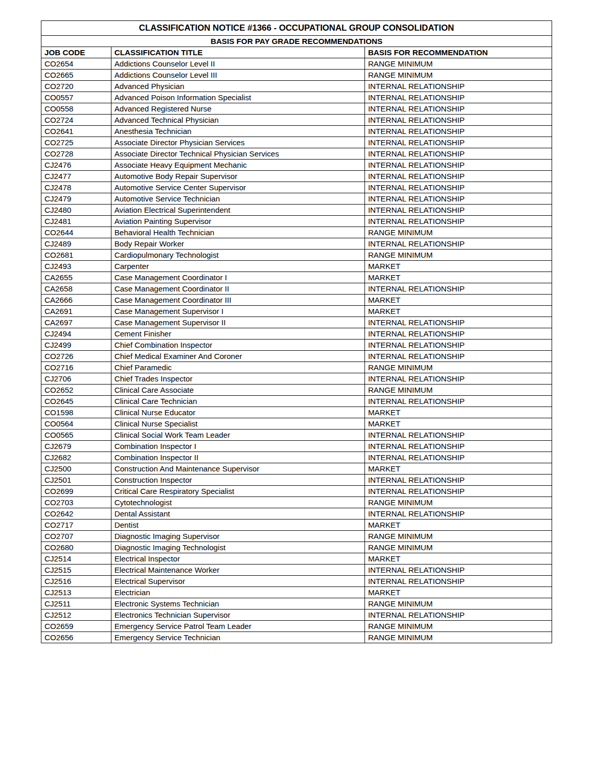CLASSIFICATION NOTICE #1366 - OCCUPATIONAL GROUP CONSOLIDATION
| BASIS FOR PAY GRADE RECOMMENDATIONS |
| --- |
| JOB CODE | CLASSIFICATION TITLE | BASIS FOR RECOMMENDATION |
| CO2654 | Addictions Counselor Level II | RANGE MINIMUM |
| CO2665 | Addictions Counselor Level III | RANGE MINIMUM |
| CO2720 | Advanced Physician | INTERNAL RELATIONSHIP |
| CO0557 | Advanced Poison Information Specialist | INTERNAL RELATIONSHIP |
| CO0558 | Advanced Registered Nurse | INTERNAL RELATIONSHIP |
| CO2724 | Advanced Technical Physician | INTERNAL RELATIONSHIP |
| CO2641 | Anesthesia Technician | INTERNAL RELATIONSHIP |
| CO2725 | Associate Director Physician Services | INTERNAL RELATIONSHIP |
| CO2728 | Associate Director Technical Physician Services | INTERNAL RELATIONSHIP |
| CJ2476 | Associate Heavy Equipment Mechanic | INTERNAL RELATIONSHIP |
| CJ2477 | Automotive Body Repair Supervisor | INTERNAL RELATIONSHIP |
| CJ2478 | Automotive Service Center Supervisor | INTERNAL RELATIONSHIP |
| CJ2479 | Automotive Service Technician | INTERNAL RELATIONSHIP |
| CJ2480 | Aviation Electrical Superintendent | INTERNAL RELATIONSHIP |
| CJ2481 | Aviation Painting Supervisor | INTERNAL RELATIONSHIP |
| CO2644 | Behavioral Health Technician | RANGE MINIMUM |
| CJ2489 | Body Repair Worker | INTERNAL RELATIONSHIP |
| CO2681 | Cardiopulmonary Technologist | RANGE MINIMUM |
| CJ2493 | Carpenter | MARKET |
| CA2655 | Case Management Coordinator I | MARKET |
| CA2658 | Case Management Coordinator II | INTERNAL RELATIONSHIP |
| CA2666 | Case Management Coordinator III | MARKET |
| CA2691 | Case Management Supervisor I | MARKET |
| CA2697 | Case Management Supervisor II | INTERNAL RELATIONSHIP |
| CJ2494 | Cement Finisher | INTERNAL RELATIONSHIP |
| CJ2499 | Chief Combination Inspector | INTERNAL RELATIONSHIP |
| CO2726 | Chief Medical Examiner And Coroner | INTERNAL RELATIONSHIP |
| CO2716 | Chief Paramedic | RANGE MINIMUM |
| CJ2706 | Chief Trades Inspector | INTERNAL RELATIONSHIP |
| CO2652 | Clinical Care Associate | RANGE MINIMUM |
| CO2645 | Clinical Care Technician | INTERNAL RELATIONSHIP |
| CO1598 | Clinical Nurse Educator | MARKET |
| CO0564 | Clinical Nurse Specialist | MARKET |
| CO0565 | Clinical Social Work Team Leader | INTERNAL RELATIONSHIP |
| CJ2679 | Combination Inspector I | INTERNAL RELATIONSHIP |
| CJ2682 | Combination Inspector II | INTERNAL RELATIONSHIP |
| CJ2500 | Construction And Maintenance Supervisor | MARKET |
| CJ2501 | Construction Inspector | INTERNAL RELATIONSHIP |
| CO2699 | Critical Care Respiratory Specialist | INTERNAL RELATIONSHIP |
| CO2703 | Cytotechnologist | RANGE MINIMUM |
| CO2642 | Dental Assistant | INTERNAL RELATIONSHIP |
| CO2717 | Dentist | MARKET |
| CO2707 | Diagnostic Imaging Supervisor | RANGE MINIMUM |
| CO2680 | Diagnostic Imaging Technologist | RANGE MINIMUM |
| CJ2514 | Electrical Inspector | MARKET |
| CJ2515 | Electrical Maintenance Worker | INTERNAL RELATIONSHIP |
| CJ2516 | Electrical Supervisor | INTERNAL RELATIONSHIP |
| CJ2513 | Electrician | MARKET |
| CJ2511 | Electronic Systems Technician | RANGE MINIMUM |
| CJ2512 | Electronics Technician Supervisor | INTERNAL RELATIONSHIP |
| CO2659 | Emergency Service Patrol Team Leader | RANGE MINIMUM |
| CO2656 | Emergency Service Technician | RANGE MINIMUM |